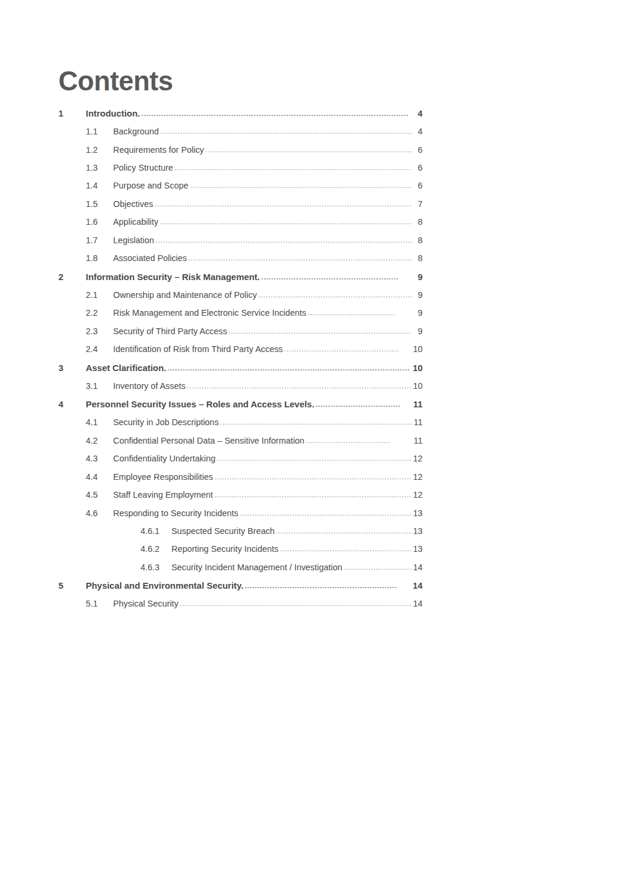Contents
1 Introduction. ........................................................................................................... 4
1.1 Background ................................................................................................................. 4
1.2 Requirements for Policy ......................................................................................... 6
1.3 Policy Structure ....................................................................................................... 6
1.4 Purpose and Scope ............................................................................................... 6
1.5 Objectives ................................................................................................................... 7
1.6 Applicability ................................................................................................................ 8
1.7 Legislation .................................................................................................................. 8
1.8 Associated Policies ................................................................................................ 8
2 Information Security – Risk Management. ....................................................... 9
2.1 Ownership and Maintenance of Policy ................................................................. 9
2.2 Risk Management and Electronic Service Incidents ................................... 9
2.3 Security of Third Party Access ......................................................................... 9
2.4 Identification of Risk from Third Party Access .............................................. 10
3 Asset Clarification. ................................................................................................. 10
3.1 Inventory of Assets ................................................................................................. 10
4 Personnel Security Issues – Roles and Access Levels. .................................. 11
4.1 Security in Job Descriptions ................................................................................. 11
4.2 Confidential Personal Data – Sensitive Information .................................. 11
4.3 Confidentiality Undertaking ............................................................................... 12
4.4 Employee Responsibilities .................................................................................... 12
4.5 Staff Leaving Employment ................................................................................. 12
4.6 Responding to Security Incidents ....................................................................... 13
4.6.1 Suspected Security Breach ......................................................... 13
4.6.2 Reporting Security Incidents ....................................................... 13
4.6.3 Security Incident Management / Investigation ............................. 14
5 Physical and Environmental Security. ............................................................. 14
5.1 Physical Security ..................................................................................................... 14